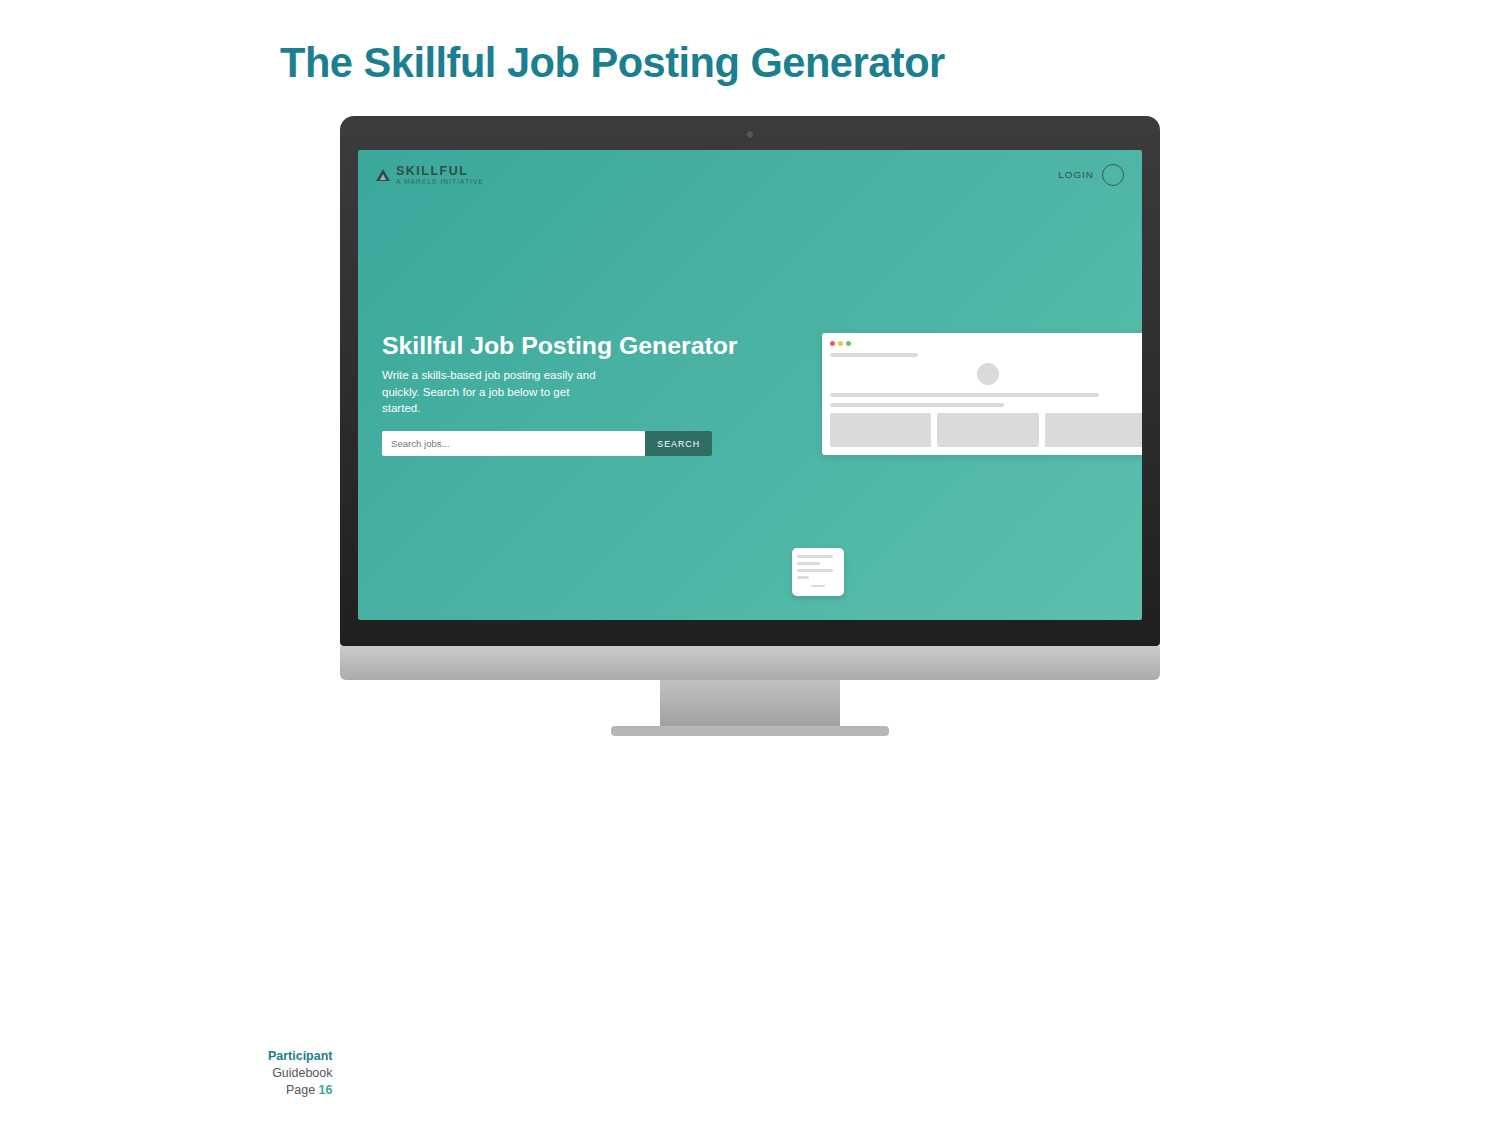The Skillful Job Posting Generator
SKILLFULA MARKLE INITIATIVE
LOGIN
Skillful Job Posting Generator
Write a skills-based job posting easily and quickly. Search for a job below to get started.
SEARCH
Participant Guidebook
Page 16